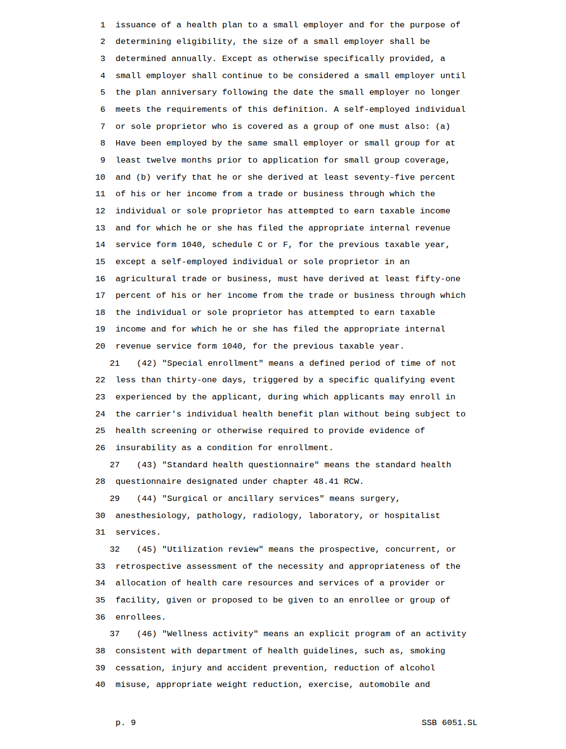issuance of a health plan to a small employer and for the purpose of
determining eligibility, the size of a small employer shall be
determined annually. Except as otherwise specifically provided, a
small employer shall continue to be considered a small employer until
the plan anniversary following the date the small employer no longer
meets the requirements of this definition. A self-employed individual
or sole proprietor who is covered as a group of one must also: (a)
Have been employed by the same small employer or small group for at
least twelve months prior to application for small group coverage,
and (b) verify that he or she derived at least seventy-five percent
of his or her income from a trade or business through which the
individual or sole proprietor has attempted to earn taxable income
and for which he or she has filed the appropriate internal revenue
service form 1040, schedule C or F, for the previous taxable year,
except a self-employed individual or sole proprietor in an
agricultural trade or business, must have derived at least fifty-one
percent of his or her income from the trade or business through which
the individual or sole proprietor has attempted to earn taxable
income and for which he or she has filed the appropriate internal
revenue service form 1040, for the previous taxable year.
(42) "Special enrollment" means a defined period of time of not
less than thirty-one days, triggered by a specific qualifying event
experienced by the applicant, during which applicants may enroll in
the carrier's individual health benefit plan without being subject to
health screening or otherwise required to provide evidence of
insurability as a condition for enrollment.
(43) "Standard health questionnaire" means the standard health
questionnaire designated under chapter 48.41 RCW.
(44) "Surgical or ancillary services" means surgery,
anesthesiology, pathology, radiology, laboratory, or hospitalist
services.
(45) "Utilization review" means the prospective, concurrent, or
retrospective assessment of the necessity and appropriateness of the
allocation of health care resources and services of a provider or
facility, given or proposed to be given to an enrollee or group of
enrollees.
(46) "Wellness activity" means an explicit program of an activity
consistent with department of health guidelines, such as, smoking
cessation, injury and accident prevention, reduction of alcohol
misuse, appropriate weight reduction, exercise, automobile and
p. 9 SSB 6051.SL